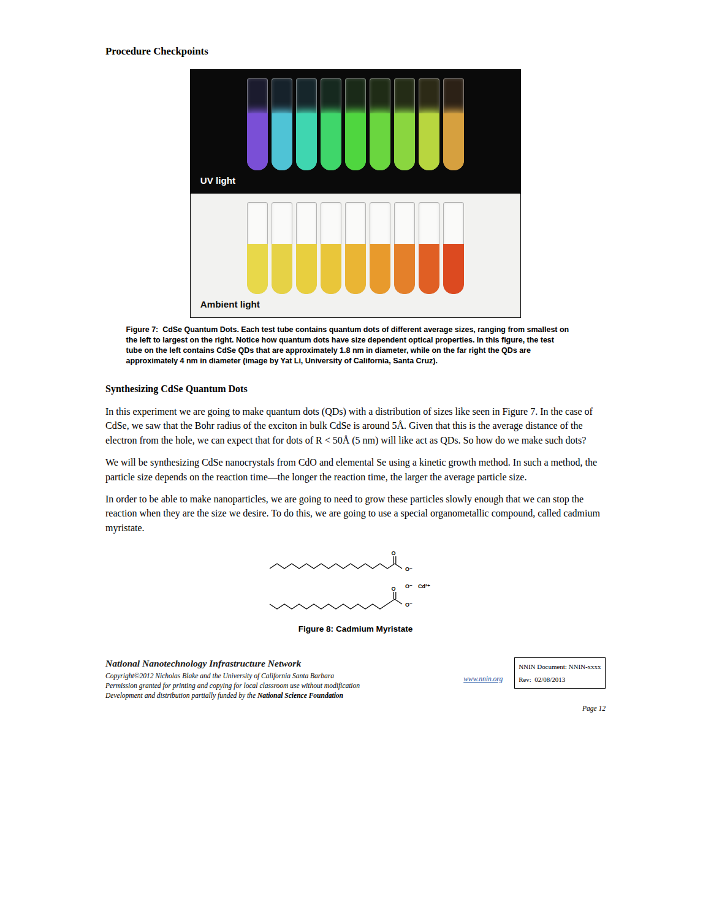Procedure Checkpoints
UV light
Ambient light
Figure 7: CdSe Quantum Dots. Each test tube contains quantum dots of different average sizes, ranging from smallest on the left to largest on the right. Notice how quantum dots have size dependent optical properties. In this figure, the test tube on the left contains CdSe QDs that are approximately 1.8 nm in diameter, while on the far right the QDs are approximately 4 nm in diameter (image by Yat Li, University of California, Santa Cruz).
Synthesizing CdSe Quantum Dots
In this experiment we are going to make quantum dots (QDs) with a distribution of sizes like seen in Figure 7. In the case of CdSe, we saw that the Bohr radius of the exciton in bulk CdSe is around 5Å. Given that this is the average distance of the electron from the hole, we can expect that for dots of R < 50Å (5 nm) will like act as QDs. So how do we make such dots?
We will be synthesizing CdSe nanocrystals from CdO and elemental Se using a kinetic growth method. In such a method, the particle size depends on the reaction time—the longer the reaction time, the larger the average particle size.
In order to be able to make nanoparticles, we are going to need to grow these particles slowly enough that we can stop the reaction when they are the size we desire. To do this, we are going to use a special organometallic compound, called cadmium myristate.
O O⁻ O O⁻ Cd²⁺ O⁻
Figure 8: Cadmium Myristate
National Nanotechnology Infrastructure Network Copyright©2012 Nicholas Blake and the University of California Santa Barbara
Permission granted for printing and copying for local classroom use without modification
Development and distribution partially funded by the National Science Foundation
www.nnin.org
NNIN Document: NNIN-xxxx
Rev: 02/08/2013
Page 12